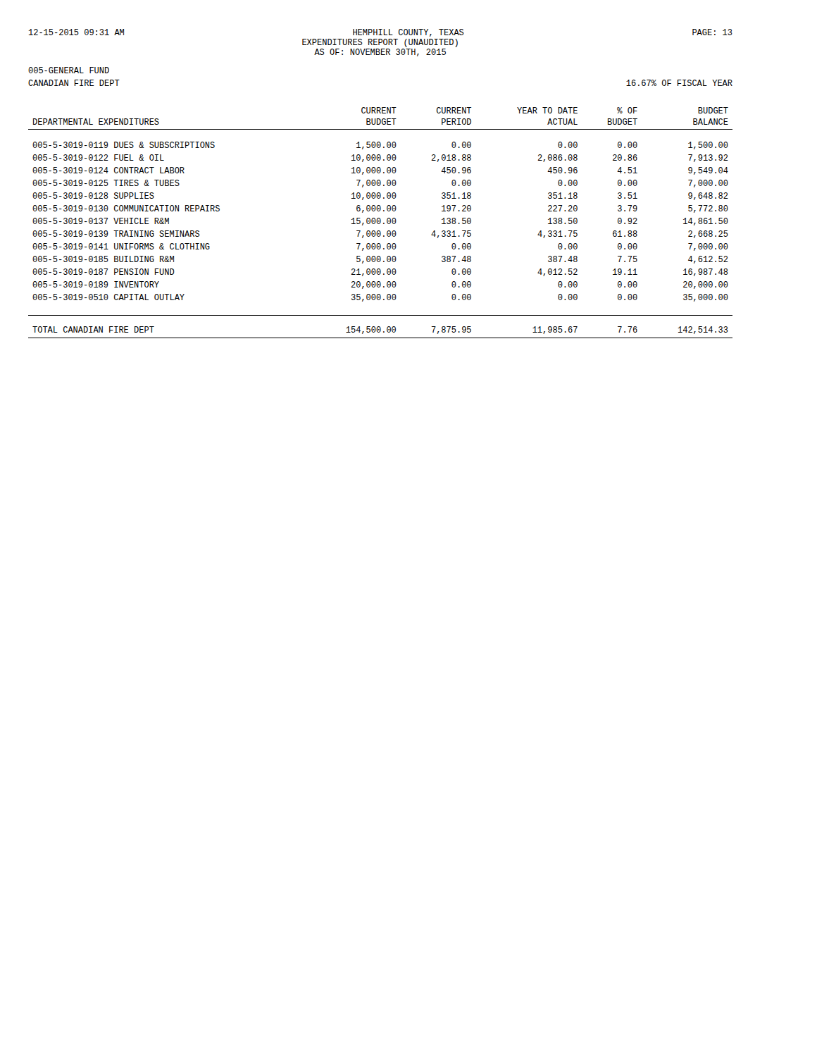12-15-2015 09:31 AM HEMPHILL COUNTY, TEXAS PAGE: 13
EXPENDITURES REPORT (UNAUDITED)
AS OF: NOVEMBER 30TH, 2015
005-GENERAL FUND
CANADIAN FIRE DEPT 16.67% OF FISCAL YEAR
| | CURRENT | CURRENT | YEAR TO DATE | % OF | BUDGET |
| --- | --- | --- | --- | --- | --- |
| DEPARTMENTAL EXPENDITURES | BUDGET | PERIOD | ACTUAL | BUDGET | BALANCE |
| 005-5-3019-0119 DUES & SUBSCRIPTIONS | 1,500.00 | 0.00 | 0.00 | 0.00 | 1,500.00 |
| 005-5-3019-0122 FUEL & OIL | 10,000.00 | 2,018.88 | 2,086.08 | 20.86 | 7,913.92 |
| 005-5-3019-0124 CONTRACT LABOR | 10,000.00 | 450.96 | 450.96 | 4.51 | 9,549.04 |
| 005-5-3019-0125 TIRES & TUBES | 7,000.00 | 0.00 | 0.00 | 0.00 | 7,000.00 |
| 005-5-3019-0128 SUPPLIES | 10,000.00 | 351.18 | 351.18 | 3.51 | 9,648.82 |
| 005-5-3019-0130 COMMUNICATION REPAIRS | 6,000.00 | 197.20 | 227.20 | 3.79 | 5,772.80 |
| 005-5-3019-0137 VEHICLE R&M | 15,000.00 | 138.50 | 138.50 | 0.92 | 14,861.50 |
| 005-5-3019-0139 TRAINING SEMINARS | 7,000.00 | 4,331.75 | 4,331.75 | 61.88 | 2,668.25 |
| 005-5-3019-0141 UNIFORMS & CLOTHING | 7,000.00 | 0.00 | 0.00 | 0.00 | 7,000.00 |
| 005-5-3019-0185 BUILDING R&M | 5,000.00 | 387.48 | 387.48 | 7.75 | 4,612.52 |
| 005-5-3019-0187 PENSION FUND | 21,000.00 | 0.00 | 4,012.52 | 19.11 | 16,987.48 |
| 005-5-3019-0189 INVENTORY | 20,000.00 | 0.00 | 0.00 | 0.00 | 20,000.00 |
| 005-5-3019-0510 CAPITAL OUTLAY | 35,000.00 | 0.00 | 0.00 | 0.00 | 35,000.00 |
| TOTAL CANADIAN FIRE DEPT | 154,500.00 | 7,875.95 | 11,985.67 | 7.76 | 142,514.33 |